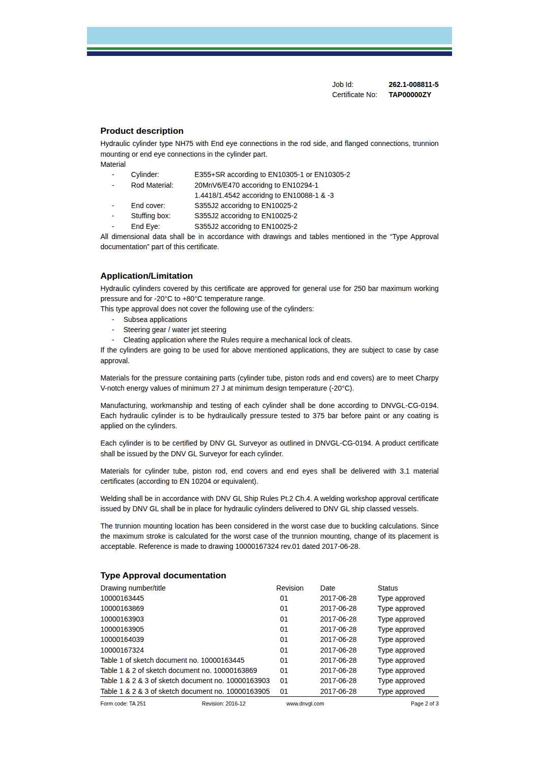| Job Id: | 262.1-008811-5 |
| Certificate No: | TAP00000ZY |
Product description
Hydraulic cylinder type NH75 with End eye connections in the rod side, and flanged connections, trunnion mounting or end eye connections in the cylinder part.
Material
| - | Cylinder: | E355+SR according to EN10305-1 or EN10305-2 |
| - | Rod Material: | 20MnV6/E470 accoridng to EN10294-1 |
| | | 1.4418/1.4542 accoridng to EN10088-1 & -3 |
| - | End cover: | S355J2 accoridng to EN10025-2 |
| - | Stuffing box: | S355J2 accoridng to EN10025-2 |
| - | End Eye: | S355J2 accoridng to EN10025-2 |
All dimensional data shall be in accordance with drawings and tables mentioned in the “Type Approval documentation” part of this certificate.
Application/Limitation
Hydraulic cylinders covered by this certificate are approved for general use for 250 bar maximum working pressure and for -20°C to +80°C temperature range.
This type approval does not cover the following use of the cylinders:
Subsea applications
Steering gear / water jet steering
Cleating application where the Rules require a mechanical lock of cleats.
If the cylinders are going to be used for above mentioned applications, they are subject to case by case approval.
Materials for the pressure containing parts (cylinder tube, piston rods and end covers) are to meet Charpy V-notch energy values of minimum 27 J at minimum design temperature (-20°C).
Manufacturing, workmanship and testing of each cylinder shall be done according to DNVGL-CG-0194. Each hydraulic cylinder is to be hydraulically pressure tested to 375 bar before paint or any coating is applied on the cylinders.
Each cylinder is to be certified by DNV GL Surveyor as outlined in DNVGL-CG-0194. A product certificate shall be issued by the DNV GL Surveyor for each cylinder.
Materials for cylinder tube, piston rod, end covers and end eyes shall be delivered with 3.1 material certificates (according to EN 10204 or equivalent).
Welding shall be in accordance with DNV GL Ship Rules Pt.2 Ch.4. A welding workshop approval certificate issued by DNV GL shall be in place for hydraulic cylinders delivered to DNV GL ship classed vessels.
The trunnion mounting location has been considered in the worst case due to buckling calculations. Since the maximum stroke is calculated for the worst case of the trunnion mounting, change of its placement is acceptable. Reference is made to drawing 10000167324 rev.01 dated 2017-06-28.
Type Approval documentation
| Drawing number/title | Revision | Date | Status |
| --- | --- | --- | --- |
| 10000163445 | 01 | 2017-06-28 | Type approved |
| 10000163869 | 01 | 2017-06-28 | Type approved |
| 10000163903 | 01 | 2017-06-28 | Type approved |
| 10000163905 | 01 | 2017-06-28 | Type approved |
| 10000164039 | 01 | 2017-06-28 | Type approved |
| 10000167324 | 01 | 2017-06-28 | Type approved |
| Table 1 of sketch document no. 10000163445 | 01 | 2017-06-28 | Type approved |
| Table 1 & 2 of sketch document no. 10000163869 | 01 | 2017-06-28 | Type approved |
| Table 1 & 2 & 3 of sketch document no. 10000163903 | 01 | 2017-06-28 | Type approved |
| Table 1 & 2 & 3 of sketch document no. 10000163905 | 01 | 2017-06-28 | Type approved |
Form code: TA 251 Revision: 2016-12 www.dnvgl.com Page 2 of 3